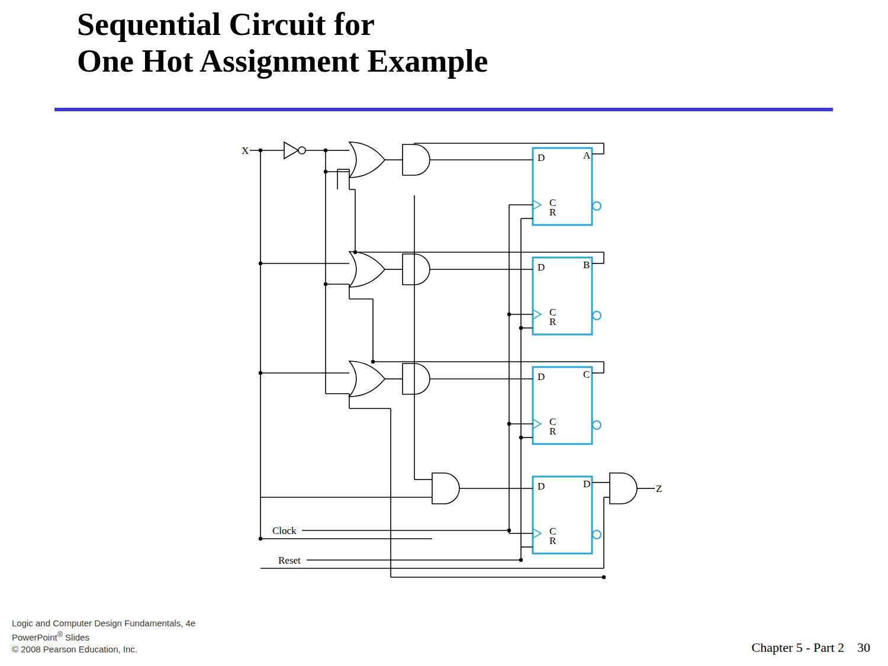Sequential Circuit for
One Hot Assignment Example
D A C R D B C R D C C R D D C R X Z Clock Reset
Logic and Computer Design Fundamentals, 4e
PowerPoint® Slides
© 2008 Pearson Education, Inc.
Chapter 5 - Part 2 30